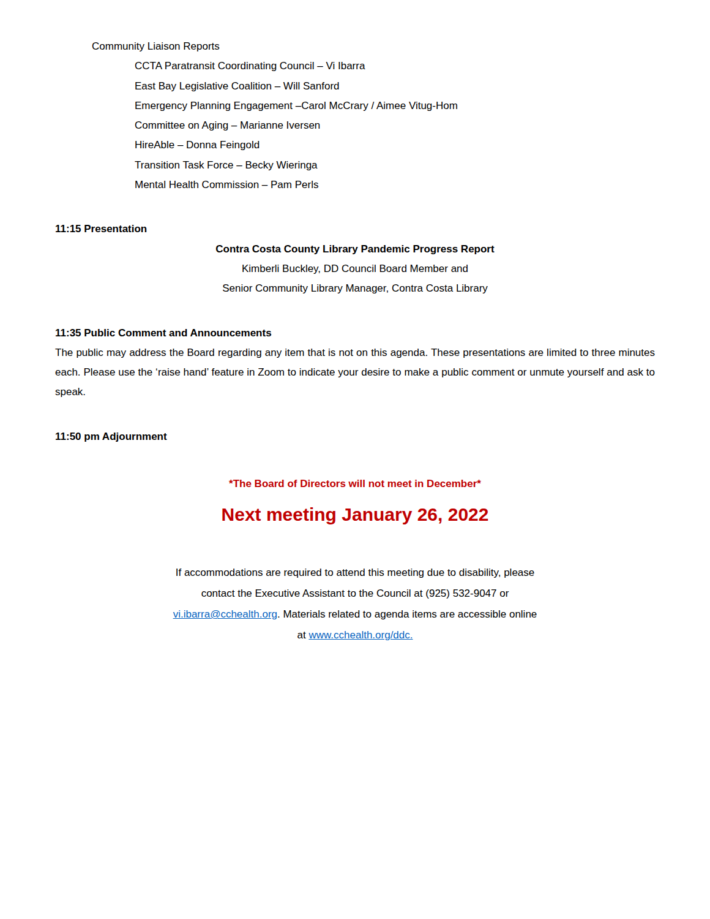Community Liaison Reports
CCTA Paratransit Coordinating Council – Vi Ibarra
East Bay Legislative Coalition – Will Sanford
Emergency Planning Engagement –Carol McCrary / Aimee Vitug-Hom
Committee on Aging – Marianne Iversen
HireAble – Donna Feingold
Transition Task Force – Becky Wieringa
Mental Health Commission – Pam Perls
11:15 Presentation
Contra Costa County Library Pandemic Progress Report
Kimberli Buckley, DD Council Board Member and
Senior Community Library Manager, Contra Costa Library
11:35 Public Comment and Announcements
The public may address the Board regarding any item that is not on this agenda. These presentations are limited to three minutes each. Please use the ‘raise hand’ feature in Zoom to indicate your desire to make a public comment or unmute yourself and ask to speak.
11:50 pm Adjournment
*The Board of Directors will not meet in December*
Next meeting January 26, 2022
If accommodations are required to attend this meeting due to disability, please
contact the Executive Assistant to the Council at (925) 532-9047 or
vi.ibarra@cchealth.org. Materials related to agenda items are accessible online
at www.cchealth.org/ddc.